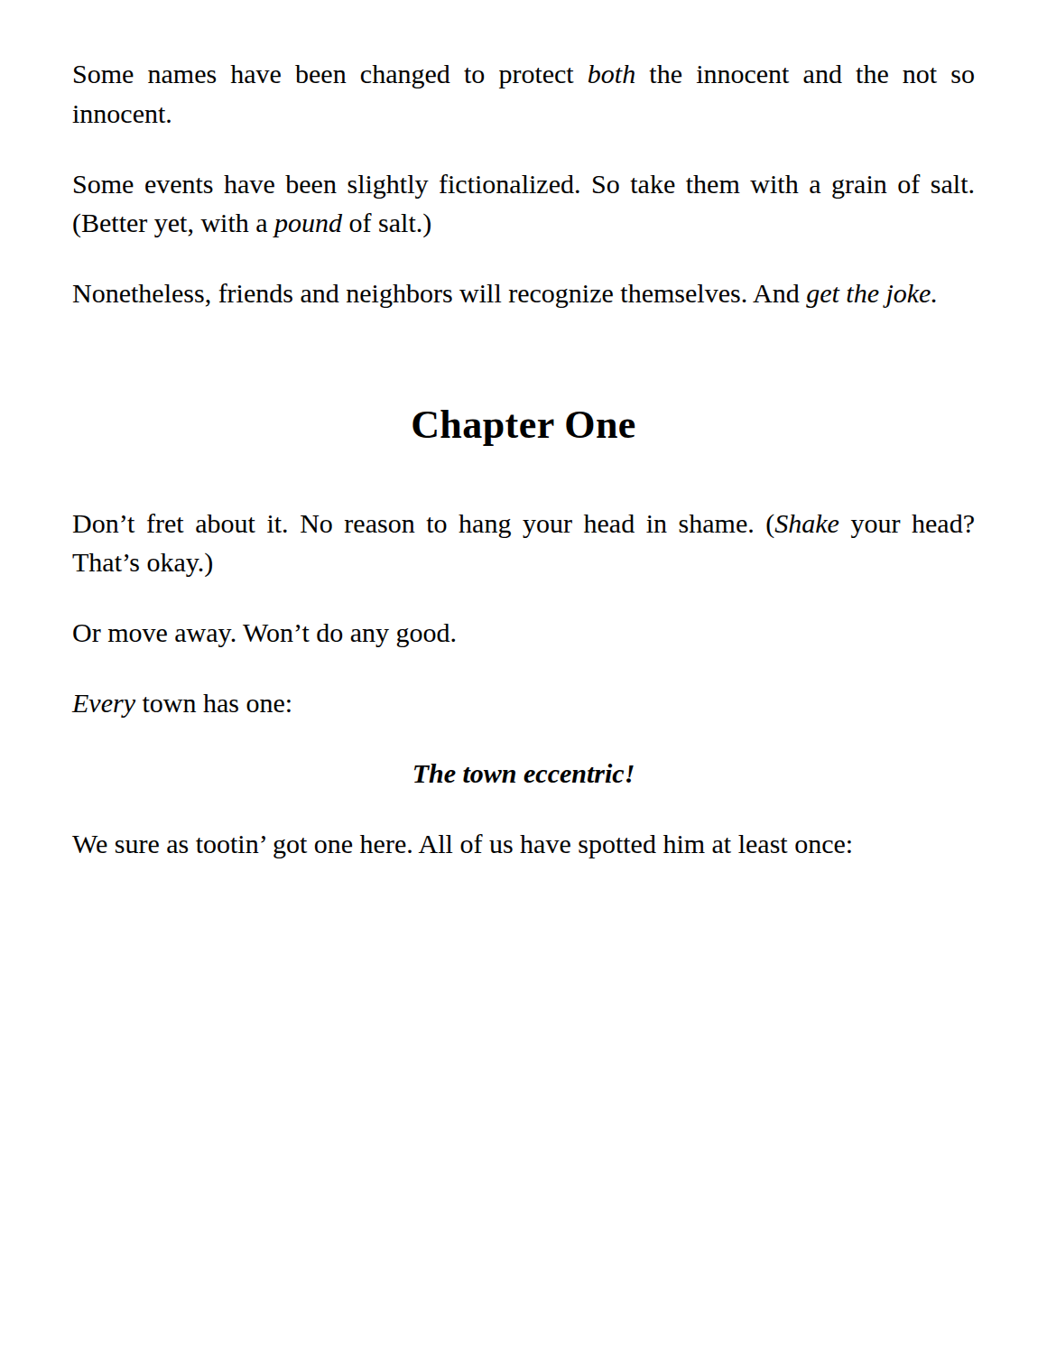Some names have been changed to protect both the innocent and the not so innocent.
Some events have been slightly fictionalized. So take them with a grain of salt. (Better yet, with a pound of salt.)
Nonetheless, friends and neighbors will recognize themselves. And get the joke.
Chapter One
Don’t fret about it. No reason to hang your head in shame. (Shake your head? That’s okay.)
Or move away. Won’t do any good.
Every town has one:
The town eccentric!
We sure as tootin’ got one here. All of us have spotted him at least once: